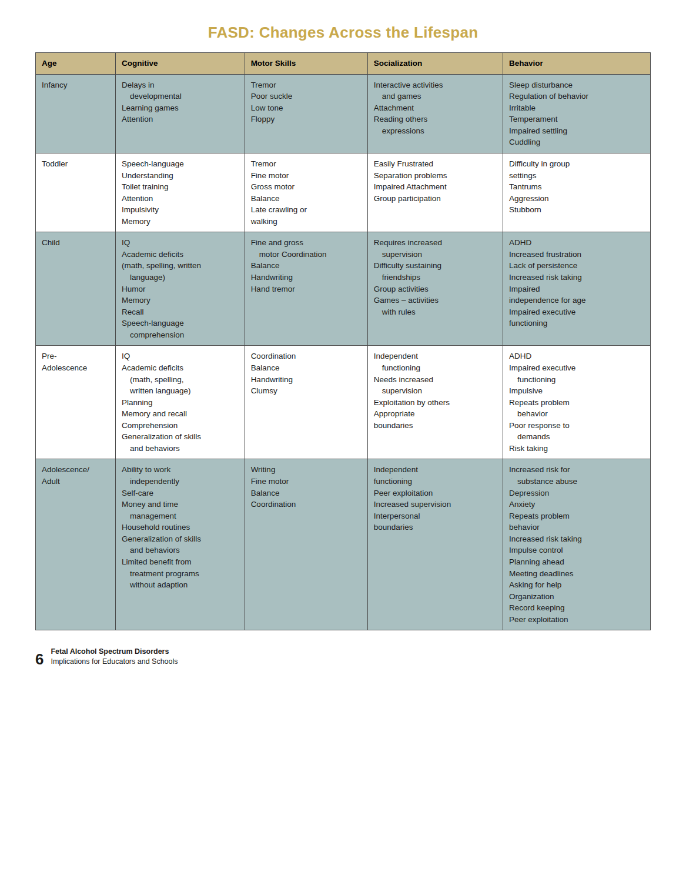FASD: Changes Across the Lifespan
| Age | Cognitive | Motor Skills | Socialization | Behavior |
| --- | --- | --- | --- | --- |
| Infancy | Delays in developmental Learning games Attention | Tremor Poor suckle Low tone Floppy | Interactive activities and games Attachment Reading others expressions | Sleep disturbance Regulation of behavior Irritable Temperament Impaired settling Cuddling |
| Toddler | Speech-language Understanding Toilet training Attention Impulsivity Memory | Tremor Fine motor Gross motor Balance Late crawling or walking | Easily Frustrated Separation problems Impaired Attachment Group participation | Difficulty in group settings Tantrums Aggression Stubborn |
| Child | IQ Academic deficits (math, spelling, written language) Humor Memory Recall Speech-language comprehension | Fine and gross motor Coordination Balance Handwriting Hand tremor | Requires increased supervision Difficulty sustaining friendships Group activities Games – activities with rules | ADHD Increased frustration Lack of persistence Increased risk taking Impaired independence for age Impaired executive functioning |
| Pre- Adolescence | IQ Academic deficits (math, spelling, written language) Planning Memory and recall Comprehension Generalization of skills and behaviors | Coordination Balance Handwriting Clumsy | Independent functioning Needs increased supervision Exploitation by others Appropriate boundaries | ADHD Impaired executive functioning Impulsive Repeats problem behavior Poor response to demands Risk taking |
| Adolescence/ Adult | Ability to work independently Self-care Money and time management Household routines Generalization of skills and behaviors Limited benefit from treatment programs without adaption | Writing Fine motor Balance Coordination | Independent functioning Peer exploitation Increased supervision Interpersonal boundaries | Increased risk for substance abuse Depression Anxiety Repeats problem behavior Increased risk taking Impulse control Planning ahead Meeting deadlines Asking for help Organization Record keeping Peer exploitation |
6
Fetal Alcohol Spectrum Disorders Implications for Educators and Schools